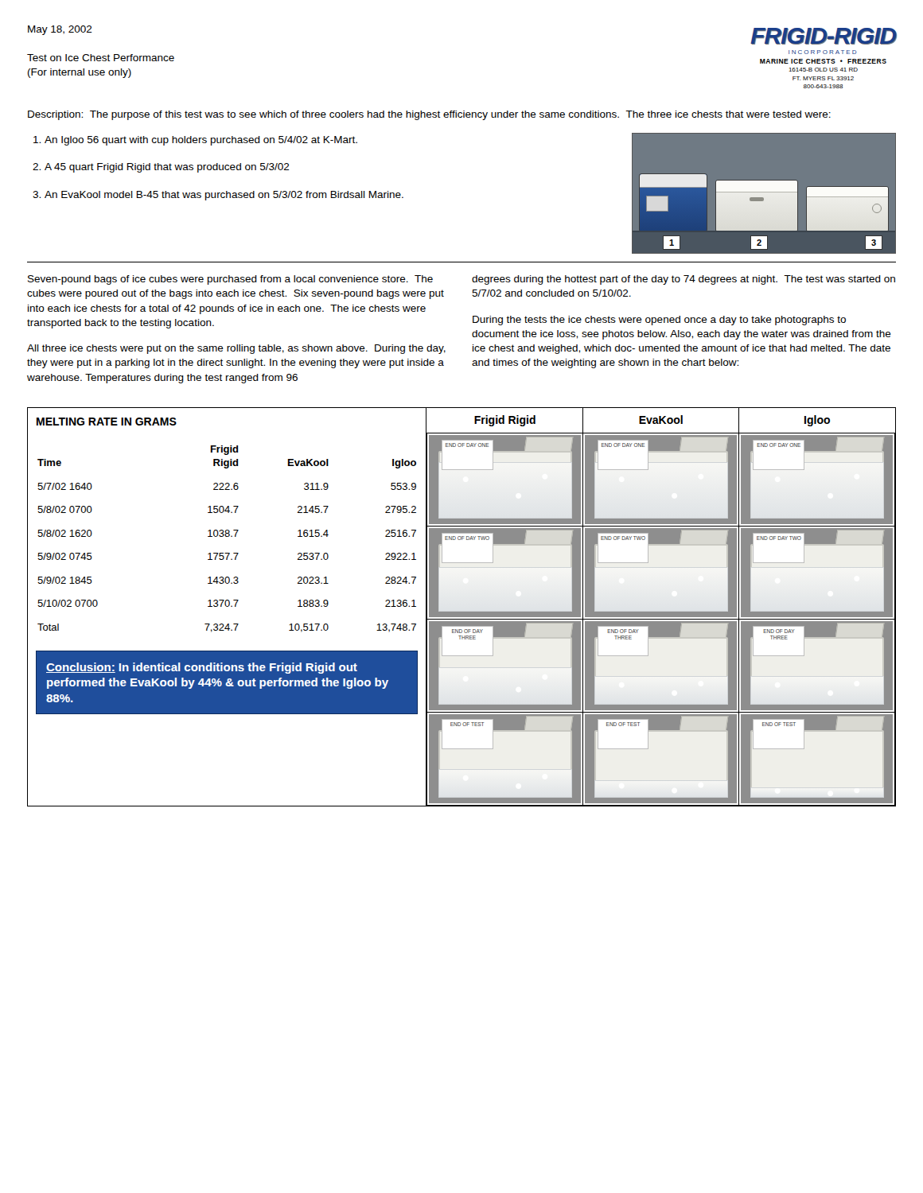May 18, 2002
Test on Ice Chest Performance (For internal use only)
FRIGID-RIGID
INCORPORATED
MARINE ICE CHESTS • FREEZERS
16145-B OLD US 41 RD
FT. MYERS FL 33912
800-643-1988
Description: The purpose of this test was to see which of three coolers had the highest efficiency under the same conditions. The three ice chests that were tested were:
An Igloo 56 quart with cup holders purchased on 5/4/02 at K-Mart.
A 45 quart Frigid Rigid that was produced on 5/3/02
An EvaKool model B-45 that was purchased on 5/3/02 from Birdsall Marine.
1
2
3
Seven-pound bags of ice cubes were purchased from a local convenience store. The cubes were poured out of the bags into each ice chest. Six seven-pound bags were put into each ice chests for a total of 42 pounds of ice in each one. The ice chests were transported back to the testing location.
All three ice chests were put on the same rolling table, as shown above. During the day, they were put in a parking lot in the direct sunlight. In the evening they were put inside a warehouse. Temperatures during the test ranged from 96
degrees during the hottest part of the day to 74 degrees at night. The test was started on 5/7/02 and concluded on 5/10/02.
During the tests the ice chests were opened once a day to take photographs to document the ice loss, see photos below. Also, each day the water was drained from the ice chest and weighed, which doc- umented the amount of ice that had melted. The date and times of the weighting are shown in the chart below:
MELTING RATE IN GRAMS
| Time | Frigid Rigid | EvaKool | Igloo |
| --- | --- | --- | --- |
| 5/7/02 1640 | 222.6 | 311.9 | 553.9 |
| 5/8/02 0700 | 1504.7 | 2145.7 | 2795.2 |
| 5/8/02 1620 | 1038.7 | 1615.4 | 2516.7 |
| 5/9/02 0745 | 1757.7 | 2537.0 | 2922.1 |
| 5/9/02 1845 | 1430.3 | 2023.1 | 2824.7 |
| 5/10/02 0700 | 1370.7 | 1883.9 | 2136.1 |
| Total | 7,324.7 | 10,517.0 | 13,748.7 |
Conclusion: In identical conditions the Frigid Rigid out performed the EvaKool by 44% & out performed the Igloo by 88%.
| Frigid Rigid | EvaKool | Igloo |
| --- | --- | --- |
| End of day one | End of day one | End of day one |
| End of day two | End of day two | End of day two |
| End of day three | End of day three | End of day three |
| End of test | End of test | End of test |